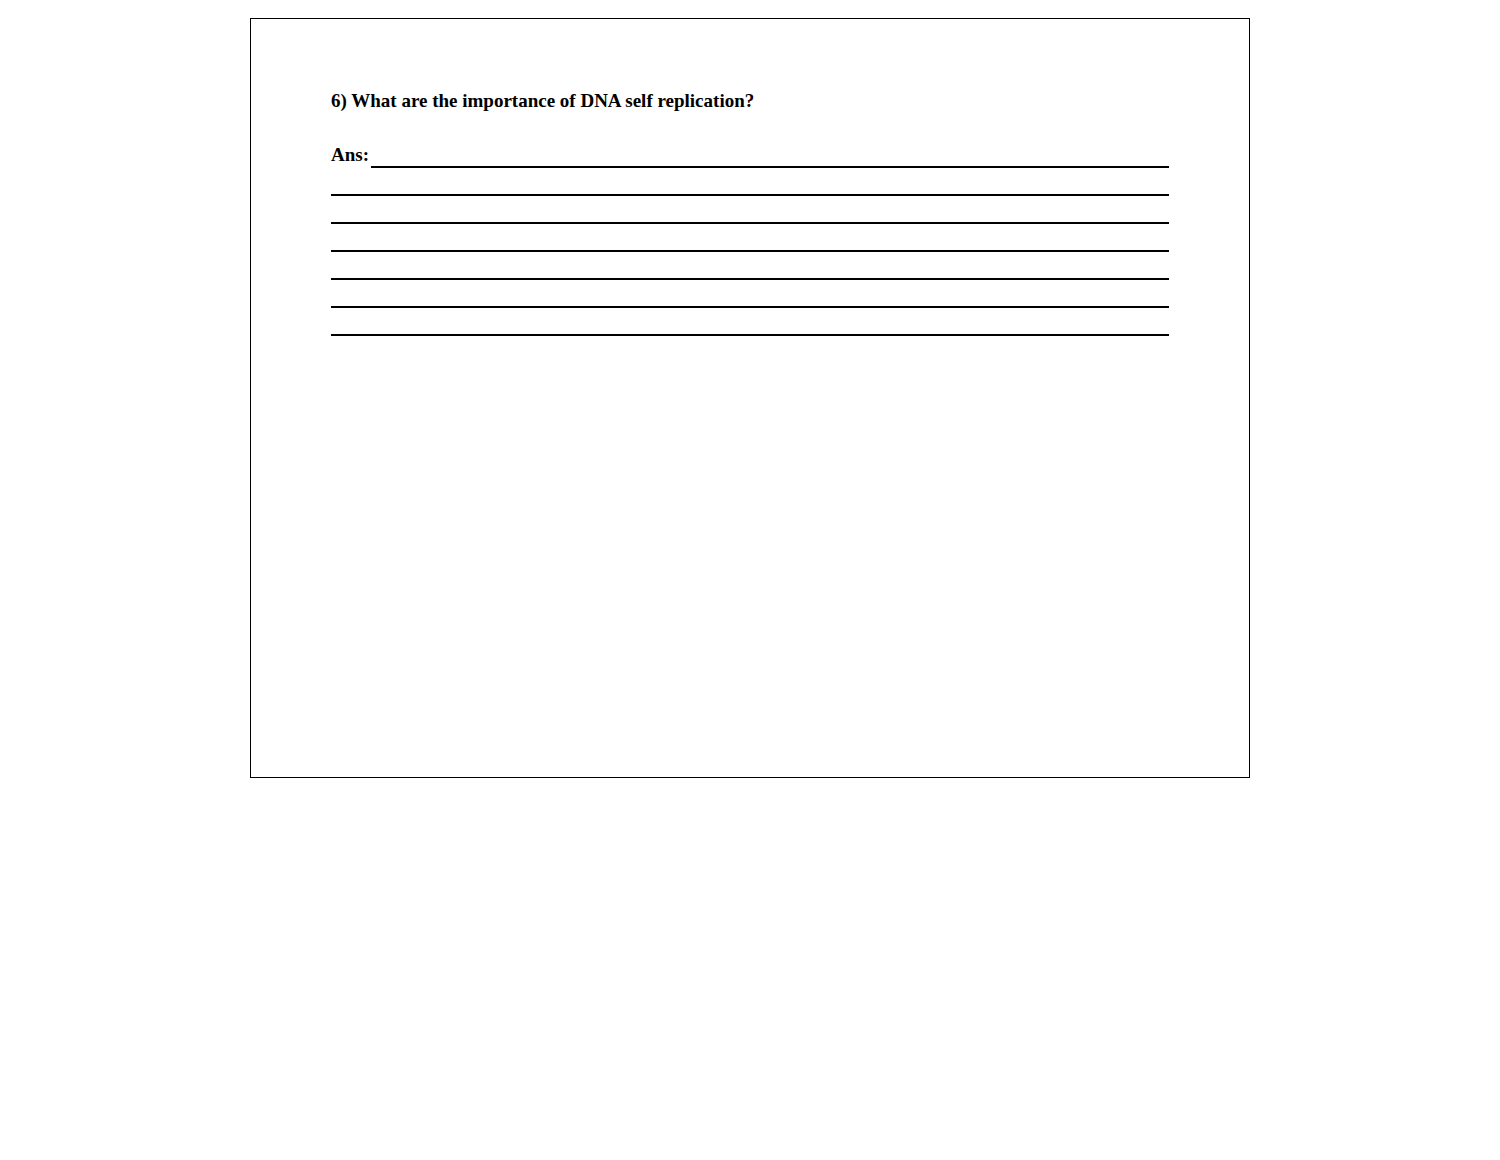6) What are the importance of DNA self replication?
Ans: